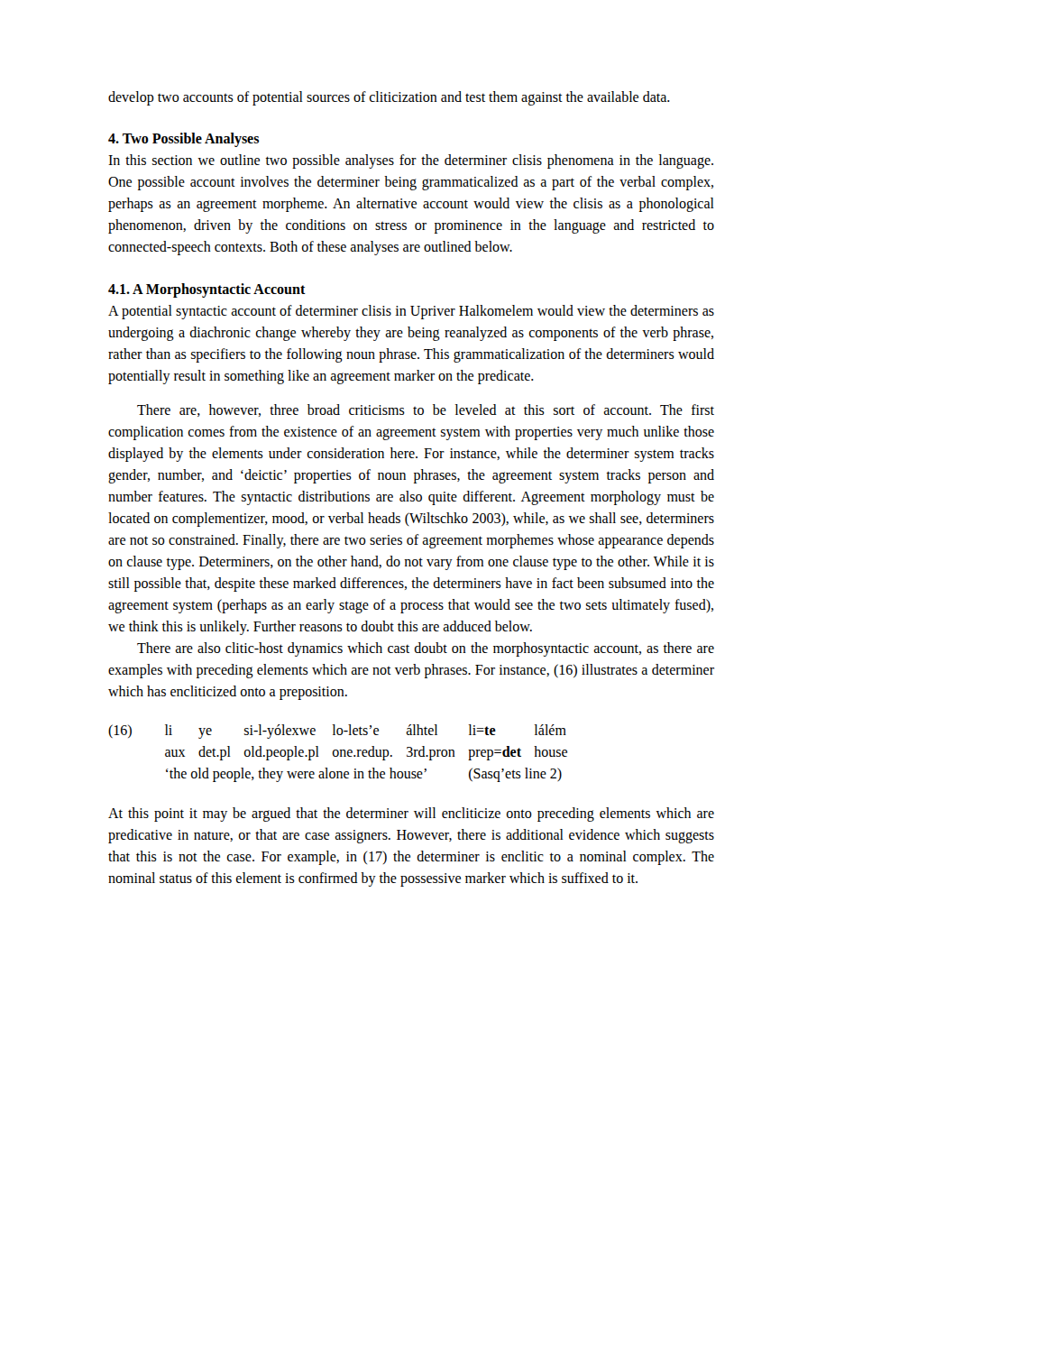develop two accounts of potential sources of cliticization and test them against the available data.
4. Two Possible Analyses
In this section we outline two possible analyses for the determiner clisis phenomena in the language. One possible account involves the determiner being grammaticalized as a part of the verbal complex, perhaps as an agreement morpheme. An alternative account would view the clisis as a phonological phenomenon, driven by the conditions on stress or prominence in the language and restricted to connected-speech contexts. Both of these analyses are outlined below.
4.1. A Morphosyntactic Account
A potential syntactic account of determiner clisis in Upriver Halkomelem would view the determiners as undergoing a diachronic change whereby they are being reanalyzed as components of the verb phrase, rather than as specifiers to the following noun phrase. This grammaticalization of the determiners would potentially result in something like an agreement marker on the predicate.
There are, however, three broad criticisms to be leveled at this sort of account. The first complication comes from the existence of an agreement system with properties very much unlike those displayed by the elements under consideration here. For instance, while the determiner system tracks gender, number, and ‘deictic’ properties of noun phrases, the agreement system tracks person and number features. The syntactic distributions are also quite different. Agreement morphology must be located on complementizer, mood, or verbal heads (Wiltschko 2003), while, as we shall see, determiners are not so constrained. Finally, there are two series of agreement morphemes whose appearance depends on clause type. Determiners, on the other hand, do not vary from one clause type to the other. While it is still possible that, despite these marked differences, the determiners have in fact been subsumed into the agreement system (perhaps as an early stage of a process that would see the two sets ultimately fused), we think this is unlikely. Further reasons to doubt this are adduced below.
There are also clitic-host dynamics which cast doubt on the morphosyntactic account, as there are examples with preceding elements which are not verb phrases. For instance, (16) illustrates a determiner which has encliticized onto a preposition.
| (16) | li | ye | si-l-yólexwe | lo-lets’e | álhtel | li= te | lálém |
| | aux | det.pl | old.people.pl | one.redup. | 3rd.pron | prep= det | house |
| | ‘the old people, they were alone in the house’ | (Sasq’ets line 2) |
At this point it may be argued that the determiner will encliticize onto preceding elements which are predicative in nature, or that are case assigners. However, there is additional evidence which suggests that this is not the case. For example, in (17) the determiner is enclitic to a nominal complex. The nominal status of this element is confirmed by the possessive marker which is suffixed to it.